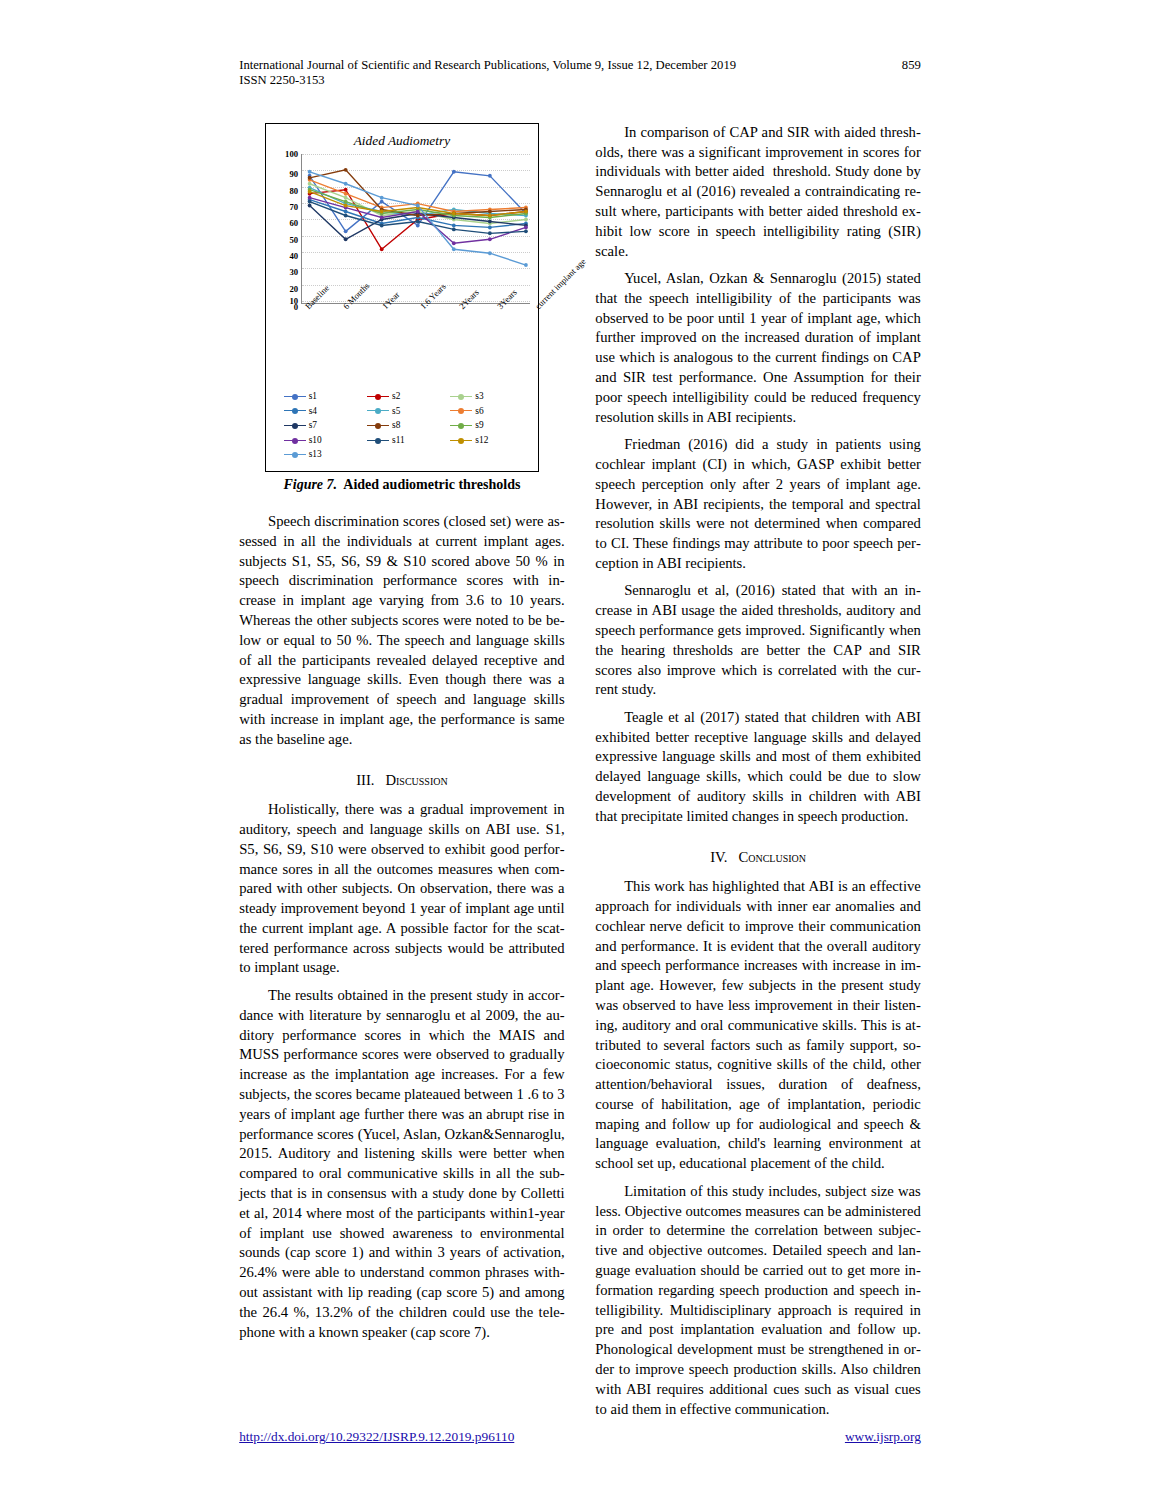International Journal of Scientific and Research Publications, Volume 9, Issue 12, December 2019
ISSN 2250-3153 859
Aided Audiometry
100 90 80 70 60 50 40 30 20 10 0
Baseline 6 Months 1Year 1.6 Years 2Years 3Years current implant age
s1
s2
s3
s4
s5
s6
s7
s8
s9
s10
s11
s12
s13
Figure 7. Aided audiometric thresholds
Speech discrimination scores (closed set) were assessed in all the individuals at current implant ages. subjects S1, S5, S6, S9 & S10 scored above 50 % in speech discrimination performance scores with increase in implant age varying from 3.6 to 10 years. Whereas the other subjects scores were noted to be below or equal to 50 %. The speech and language skills of all the participants revealed delayed receptive and expressive language skills. Even though there was a gradual improvement of speech and language skills with increase in implant age, the performance is same as the baseline age.
III. Discussion
Holistically, there was a gradual improvement in auditory, speech and language skills on ABI use. S1, S5, S6, S9, S10 were observed to exhibit good performance sores in all the outcomes measures when compared with other subjects. On observation, there was a steady improvement beyond 1 year of implant age until the current implant age. A possible factor for the scattered performance across subjects would be attributed to implant usage.
The results obtained in the present study in accordance with literature by sennaroglu et al 2009, the auditory performance scores in which the MAIS and MUSS performance scores were observed to gradually increase as the implantation age increases. For a few subjects, the scores became plateaued between 1 .6 to 3 years of implant age further there was an abrupt rise in performance scores (Yucel, Aslan, Ozkan&Sennaroglu, 2015. Auditory and listening skills were better when compared to oral communicative skills in all the subjects that is in consensus with a study done by Colletti et al, 2014 where most of the participants within1-year of implant use showed awareness to environmental sounds (cap score 1) and within 3 years of activation, 26.4% were able to understand common phrases without assistant with lip reading (cap score 5) and among the 26.4 %, 13.2% of the children could use the telephone with a known speaker (cap score 7).
In comparison of CAP and SIR with aided thresholds, there was a significant improvement in scores for individuals with better aided threshold. Study done by Sennaroglu et al (2016) revealed a contraindicating result where, participants with better aided threshold exhibit low score in speech intelligibility rating (SIR) scale.
Yucel, Aslan, Ozkan & Sennaroglu (2015) stated that the speech intelligibility of the participants was observed to be poor until 1 year of implant age, which further improved on the increased duration of implant use which is analogous to the current findings on CAP and SIR test performance. One Assumption for their poor speech intelligibility could be reduced frequency resolution skills in ABI recipients.
Friedman (2016) did a study in patients using cochlear implant (CI) in which, GASP exhibit better speech perception only after 2 years of implant age. However, in ABI recipients, the temporal and spectral resolution skills were not determined when compared to CI. These findings may attribute to poor speech perception in ABI recipients.
Sennaroglu et al, (2016) stated that with an increase in ABI usage the aided thresholds, auditory and speech performance gets improved. Significantly when the hearing thresholds are better the CAP and SIR scores also improve which is correlated with the current study.
Teagle et al (2017) stated that children with ABI exhibited better receptive language skills and delayed expressive language skills and most of them exhibited delayed language skills, which could be due to slow development of auditory skills in children with ABI that precipitate limited changes in speech production.
IV. Conclusion
This work has highlighted that ABI is an effective approach for individuals with inner ear anomalies and cochlear nerve deficit to improve their communication and performance. It is evident that the overall auditory and speech performance increases with increase in implant age. However, few subjects in the present study was observed to have less improvement in their listening, auditory and oral communicative skills. This is attributed to several factors such as family support, socioeconomic status, cognitive skills of the child, other attention/behavioral issues, duration of deafness, course of habilitation, age of implantation, periodic maping and follow up for audiological and speech & language evaluation, child's learning environment at school set up, educational placement of the child.
Limitation of this study includes, subject size was less. Objective outcomes measures can be administered in order to determine the correlation between subjective and objective outcomes. Detailed speech and language evaluation should be carried out to get more information regarding speech production and speech intelligibility. Multidisciplinary approach is required in pre and post implantation evaluation and follow up. Phonological development must be strengthened in order to improve speech production skills. Also children with ABI requires additional cues such as visual cues to aid them in effective communication.
http://dx.doi.org/10.29322/IJSRP.9.12.2019.p96110
www.ijsrp.org